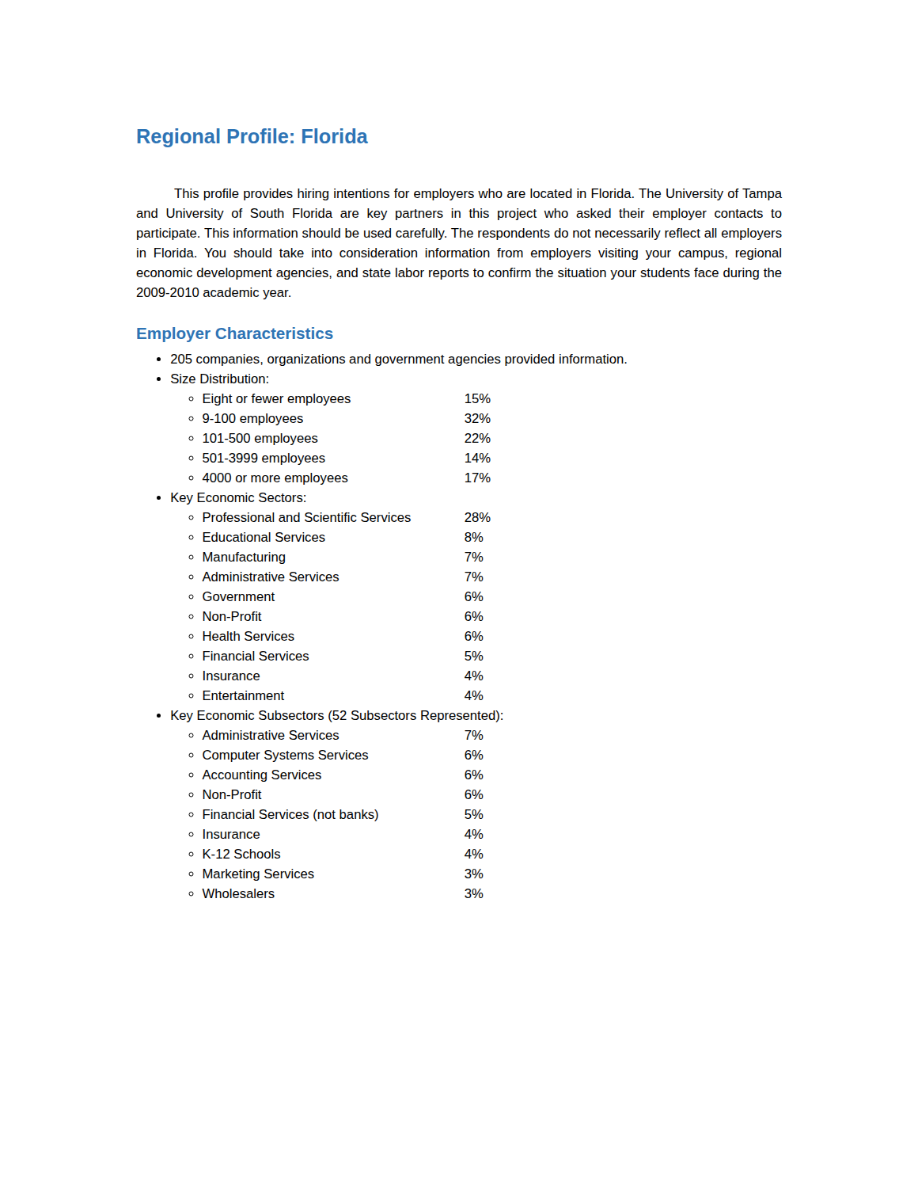Regional Profile: Florida
This profile provides hiring intentions for employers who are located in Florida. The University of Tampa and University of South Florida are key partners in this project who asked their employer contacts to participate. This information should be used carefully. The respondents do not necessarily reflect all employers in Florida. You should take into consideration information from employers visiting your campus, regional economic development agencies, and state labor reports to confirm the situation your students face during the 2009-2010 academic year.
Employer Characteristics
205 companies, organizations and government agencies provided information.
Size Distribution:
Eight or fewer employees 15%
9-100 employees 32%
101-500 employees 22%
501-3999 employees 14%
4000 or more employees 17%
Key Economic Sectors:
Professional and Scientific Services 28%
Educational Services 8%
Manufacturing 7%
Administrative Services 7%
Government 6%
Non-Profit 6%
Health Services 6%
Financial Services 5%
Insurance 4%
Entertainment 4%
Key Economic Subsectors (52 Subsectors Represented):
Administrative Services 7%
Computer Systems Services 6%
Accounting Services 6%
Non-Profit 6%
Financial Services (not banks) 5%
Insurance 4%
K-12 Schools 4%
Marketing Services 3%
Wholesalers 3%